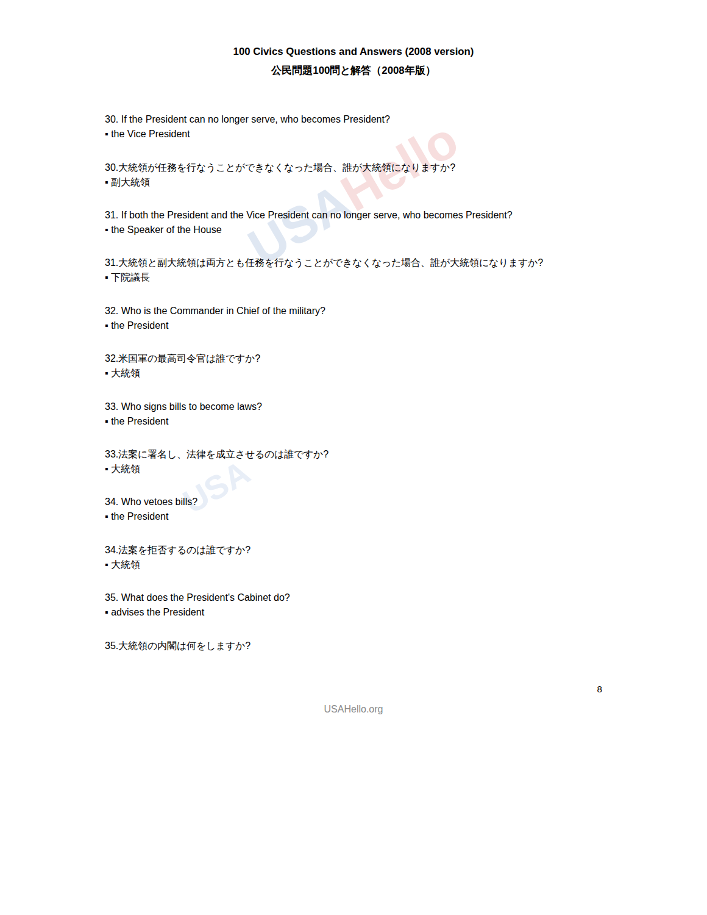USA Hello
USA
100 Civics Questions and Answers (2008 version)
公民問題100問と解答（2008年版）
30. If the President can no longer serve, who becomes President?
the Vice President
30.大統領が任務を行なうことができなくなった場合、誰が大統領になりますか?
副大統領
31. If both the President and the Vice President can no longer serve, who becomes President?
the Speaker of the House
31.大統領と副大統領は両方とも任務を行なうことができなくなった場合、誰が大統領になりますか?
下院議長
32. Who is the Commander in Chief of the military?
the President
32.米国軍の最高司令官は誰ですか?
大統領
33. Who signs bills to become laws?
the President
33.法案に署名し、法律を成立させるのは誰ですか?
大統領
34. Who vetoes bills?
the President
34.法案を拒否するのは誰ですか?
大統領
35. What does the President's Cabinet do?
advises the President
35.大統領の内閣は何をしますか?
8
USAHello.org